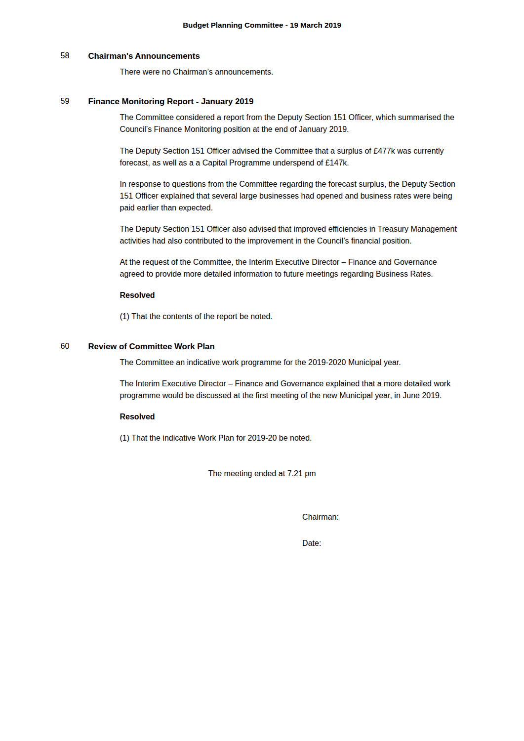Budget Planning Committee - 19 March 2019
58
Chairman's Announcements
There were no Chairman’s announcements.
59
Finance Monitoring Report - January 2019
The Committee considered a report from the Deputy Section 151 Officer, which summarised the Council’s Finance Monitoring position at the end of January 2019.
The Deputy Section 151 Officer advised the Committee that a surplus of £477k was currently forecast, as well as a a Capital Programme underspend of £147k.
In response to questions from the Committee regarding the forecast surplus, the Deputy Section 151 Officer explained that several large businesses had opened and business rates were being paid earlier than expected.
The Deputy Section 151 Officer also advised that improved efficiencies in Treasury Management activities had also contributed to the improvement in the Council’s financial position.
At the request of the Committee, the Interim Executive Director – Finance and Governance agreed to provide more detailed information to future meetings regarding Business Rates.
Resolved
(1) That the contents of the report be noted.
60
Review of Committee Work Plan
The Committee an indicative work programme for the 2019-2020 Municipal year.
The Interim Executive Director – Finance and Governance explained that a more detailed work programme would be discussed at the first meeting of the new Municipal year, in June 2019.
Resolved
(1) That the indicative Work Plan for 2019-20 be noted.
The meeting ended at 7.21 pm
Chairman:
Date: